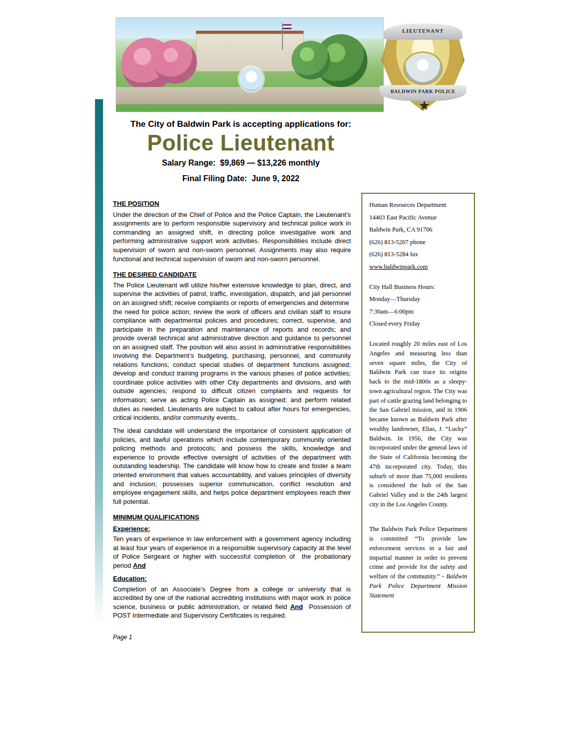Lieutenant
Baldwin Park Police
The City of Baldwin Park is accepting applications for:
Police Lieutenant
Salary Range: $9,869 — $13,226 monthly
Final Filing Date: June 9, 2022
THE POSITION
Under the direction of the Chief of Police and the Police Captain, the Lieutenant’s assignments are to perform responsible supervisory and technical police work in commanding an assigned shift, in directing police investigative work and performing administrative support work activities. Responsibilities include direct supervision of sworn and non-sworn personnel. Assignments may also require functional and technical supervision of sworn and non-sworn personnel.
THE DESIRED CANDIDATE
The Police Lieutenant will utilize his/her extensive knowledge to plan, direct, and supervise the activities of patrol, traffic, investigation, dispatch, and jail personnel on an assigned shift; receive complaints or reports of emergencies and determine the need for police action; review the work of officers and civilian staff to insure compliance with departmental policies and procedures; correct, supervise, and participate in the preparation and maintenance of reports and records; and provide overall technical and administrative direction and guidance to personnel on an assigned staff. The position will also assist in administrative responsibilities involving the Department’s budgeting, purchasing, personnel, and community relations functions; conduct special studies of department functions assigned; develop and conduct training programs in the various phases of police activities; coordinate police activities with other City departments and divisions, and with outside agencies; respond to difficult citizen complaints and requests for information; serve as acting Police Captain as assigned; and perform related duties as needed. Lieutenants are subject to callout after hours for emergencies, critical incidents, and/or community events..
The ideal candidate will understand the importance of consistent application of policies, and lawful operations which include contemporary community oriented policing methods and protocols; and possess the skills, knowledge and experience to provide effective oversight of activities of the department with outstanding leadership. The candidate will know how to create and foster a team oriented environment that values accountability, and values principles of diversity and inclusion; possesses superior communication, conflict resolution and employee engagement skills, and helps police department employees reach their full potential.
MINIMUM QUALIFICATIONS
Experience:
Ten years of experience in law enforcement with a government agency including at least four years of experience in a responsible supervisory capacity at the level of Police Sergeant or higher with successful completion of the probationary period And
Education:
Completion of an Associate’s Degree from a college or university that is accredited by one of the national accrediting institutions with major work in police science, business or public administration, or related field And Possession of POST Intermediate and Supervisory Certificates is required.
Human Resources Department
14403 East Pacific Avenue
Baldwin Park, CA 91706
(626) 813-5207 phone
(626) 813-5284 fax
www.baldwinpark.com
City Hall Business Hours:
Monday—Thursday
7:30am—6:00pm
Closed every Friday
Located roughly 20 miles east of Los Angeles and measuring less than seven square miles, the City of Baldwin Park can trace its origins back to the mid-1800s as a sleepy-town agricultural region. The City was part of cattle grazing land belonging to the San Gabriel mission, and in 1906 became known as Baldwin Park after wealthy landowner, Elias, J. “Lucky” Baldwin. In 1956, the City was incorporated under the general laws of the State of California becoming the 47th incorporated city. Today, this suburb of more than 75,000 residents is considered the hub of the San Gabriel Valley and is the 24th largest city in the Los Angeles County.
The Baldwin Park Police Department is committed “To provide law enforcement services in a fair and impartial manner in order to prevent crime and provide for the safety and welfare of the community.” - Baldwin Park Police Department Mission Statement
Page 1